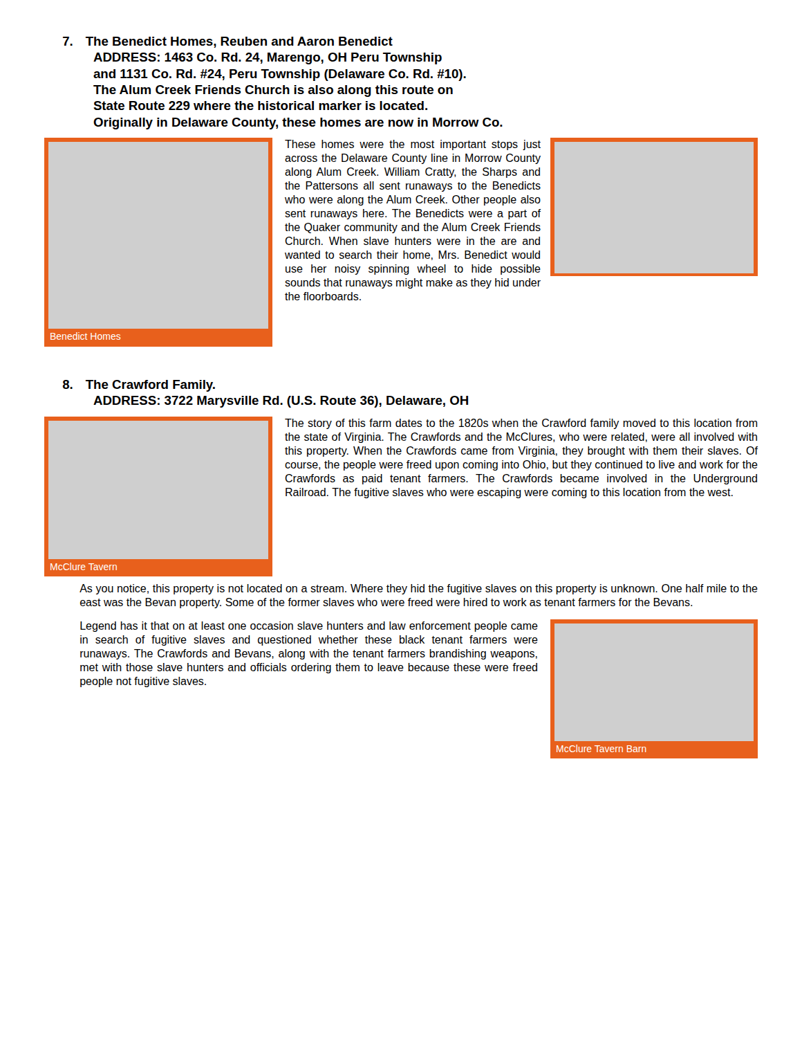The Benedict Homes, Reuben and Aaron Benedict ADDRESS: 1463 Co. Rd. 24, Marengo, OH Peru Township and 1131 Co. Rd. #24, Peru Township (Delaware Co. Rd. #10). The Alum Creek Friends Church is also along this route on State Route 229 where the historical marker is located. Originally in Delaware County, these homes are now in Morrow Co.
Benedict Homes
These homes were the most important stops just across the Delaware County line in Morrow County along Alum Creek. William Cratty, the Sharps and the Pattersons all sent runaways to the Benedicts who were along the Alum Creek. Other people also sent runaways here. The Benedicts were a part of the Quaker community and the Alum Creek Friends Church. When slave hunters were in the are and wanted to search their home, Mrs. Benedict would use her noisy spinning wheel to hide possible sounds that runaways might make as they hid under the floorboards.
The Crawford Family. ADDRESS: 3722 Marysville Rd. (U.S. Route 36), Delaware, OH
McClure Tavern
The story of this farm dates to the 1820s when the Crawford family moved to this location from the state of Virginia. The Crawfords and the McClures, who were related, were all involved with this property. When the Crawfords came from Virginia, they brought with them their slaves. Of course, the people were freed upon coming into Ohio, but they continued to live and work for the Crawfords as paid tenant farmers. The Crawfords became involved in the Underground Railroad. The fugitive slaves who were escaping were coming to this location from the west.
As you notice, this property is not located on a stream. Where they hid the fugitive slaves on this property is unknown. One half mile to the east was the Bevan property. Some of the former slaves who were freed were hired to work as tenant farmers for the Bevans.
McClure Tavern Barn
Legend has it that on at least one occasion slave hunters and law enforcement people came in search of fugitive slaves and questioned whether these black tenant farmers were runaways. The Crawfords and Bevans, along with the tenant farmers brandishing weapons, met with those slave hunters and officials ordering them to leave because these were freed people not fugitive slaves.